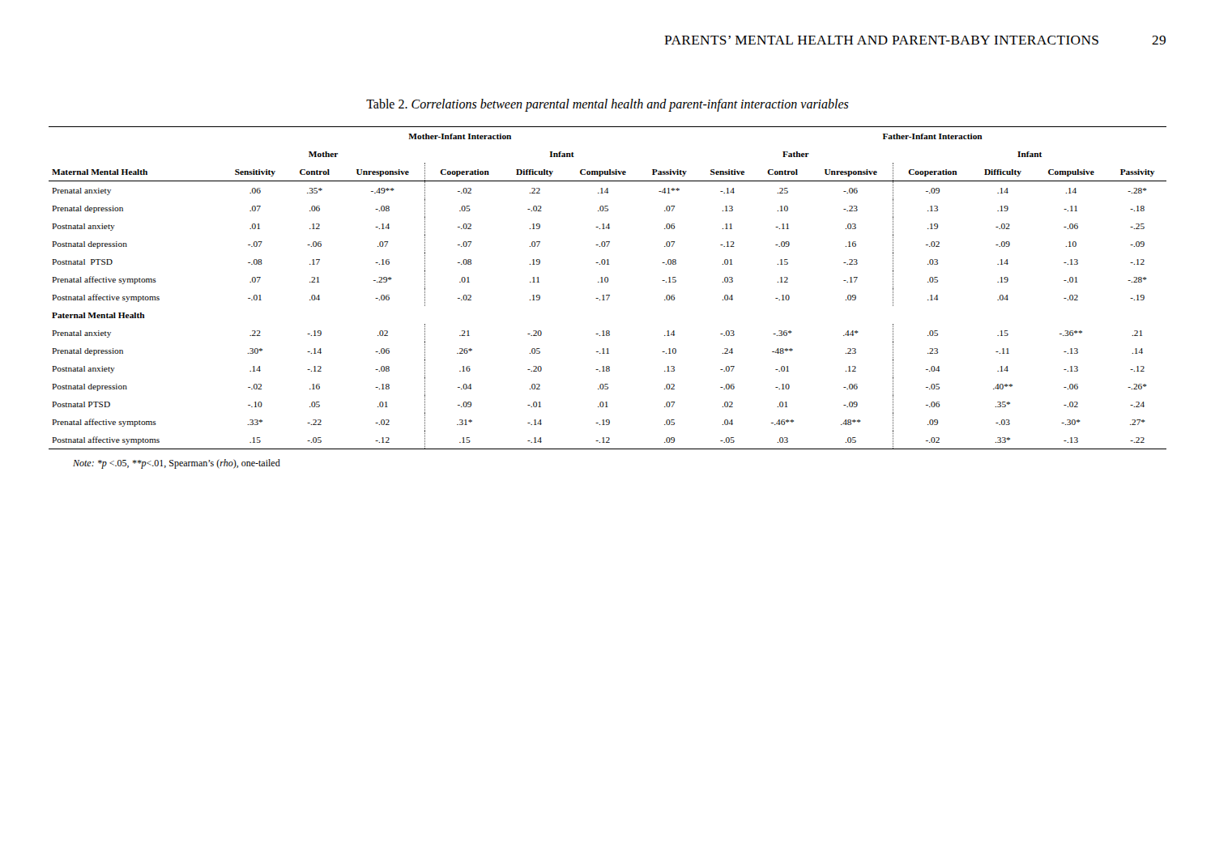PARENTS’ MENTAL HEALTH AND PARENT-BABY INTERACTIONS 29
Table 2. Correlations between parental mental health and parent-infant interaction variables
| | Mother-Infant Interaction | Father-Infant Interaction |
| --- | --- | --- |
| | Mother | Infant | Father | Infant |
| Maternal Mental Health | Sensitivity | Control | Unresponsive | Cooperation | Difficulty | Compulsive | Passivity | Sensitive | Control | Unresponsive | Cooperation | Difficulty | Compulsive | Passivity |
| Prenatal anxiety | .06 | .35* | -.49** | -.02 | .22 | .14 | -41** | -.14 | .25 | -.06 | -.09 | .14 | .14 | -.28* |
| Prenatal depression | .07 | .06 | -.08 | .05 | -.02 | .05 | .07 | .13 | .10 | -.23 | .13 | .19 | -.11 | -.18 |
| Postnatal anxiety | .01 | .12 | -.14 | -.02 | .19 | -.14 | .06 | .11 | -.11 | .03 | .19 | -.02 | -.06 | -.25 |
| Postnatal depression | -.07 | -.06 | .07 | -.07 | .07 | -.07 | .07 | -.12 | -.09 | .16 | -.02 | -.09 | .10 | -.09 |
| Postnatal PTSD | -.08 | .17 | -.16 | -.08 | .19 | -.01 | -.08 | .01 | .15 | -.23 | .03 | .14 | -.13 | -.12 |
| Prenatal affective symptoms | .07 | .21 | -.29* | .01 | .11 | .10 | -.15 | .03 | .12 | -.17 | .05 | .19 | -.01 | -.28* |
| Postnatal affective symptoms | -.01 | .04 | -.06 | -.02 | .19 | -.17 | .06 | .04 | -.10 | .09 | .14 | .04 | -.02 | -.19 |
| Paternal Mental Health | |
| Prenatal anxiety | .22 | -.19 | .02 | .21 | -.20 | -.18 | .14 | -.03 | -.36* | .44* | .05 | .15 | -.36** | .21 |
| Prenatal depression | .30* | -.14 | -.06 | .26* | .05 | -.11 | -.10 | .24 | -48** | .23 | .23 | -.11 | -.13 | .14 |
| Postnatal anxiety | .14 | -.12 | -.08 | .16 | -.20 | -.18 | .13 | -.07 | -.01 | .12 | -.04 | .14 | -.13 | -.12 |
| Postnatal depression | -.02 | .16 | -.18 | -.04 | .02 | .05 | .02 | -.06 | -.10 | -.06 | -.05 | .40** | -.06 | -.26* |
| Postnatal PTSD | -.10 | .05 | .01 | -.09 | -.01 | .01 | .07 | .02 | .01 | -.09 | -.06 | .35* | -.02 | -.24 |
| Prenatal affective symptoms | .33* | -.22 | -.02 | .31* | -.14 | -.19 | .05 | .04 | -.46** | .48** | .09 | -.03 | -.30* | .27* |
| Postnatal affective symptoms | .15 | -.05 | -.12 | .15 | -.14 | -.12 | .09 | -.05 | .03 | .05 | -.02 | .33* | -.13 | -.22 |
Note: *p <.05, **p<.01, Spearman’s (rho), one-tailed